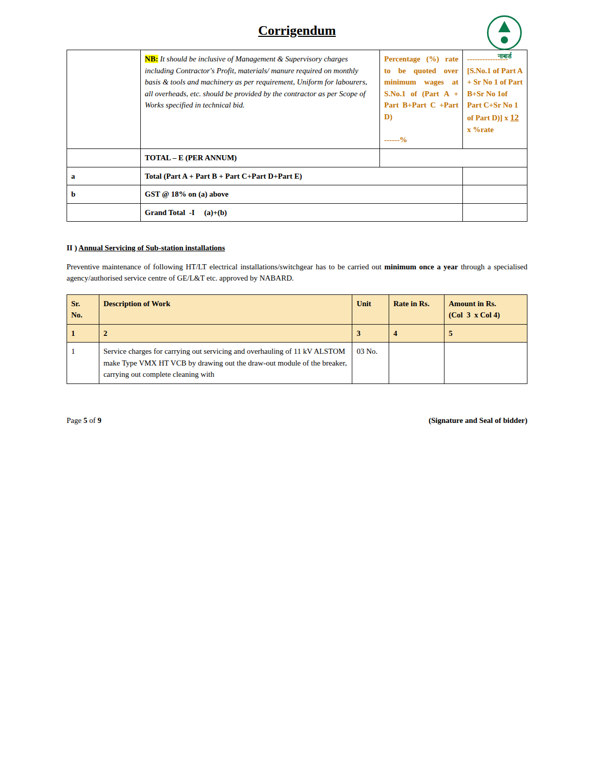नाबार्ड
Corrigendum
| | NB: It should be inclusive of Management & Supervisory charges including Contractor's Profit, materials/ manure required on monthly basis & tools and machinery as per requirement, Uniform for labourers, all overheads, etc. should be provided by the contractor as per Scope of Works specified in technical bid. | Percentage (%) rate to be quoted over minimum wages at S.No.1 of (Part A + Part B+Part C +Part D) ------% | ---------------- [S.No.1 of Part A + Sr No 1 of Part B+Sr No 1of Part C+Sr No 1 of Part D)] x 12 x %rate |
| | TOTAL – E (PER ANNUM) | |
| a | Total (Part A + Part B + Part C+Part D+Part E) | |
| b | GST @ 18% on (a) above | |
| | Grand Total -I (a)+(b) | |
II ) Annual Servicing of Sub-station installations
Preventive maintenance of following HT/LT electrical installations/switchgear has to be carried out minimum once a year through a specialised agency/authorised service centre of GE/L&T etc. approved by NABARD.
| Sr. No. | Description of Work | Unit | Rate in Rs. | Amount in Rs. (Col 3 x Col 4) |
| --- | --- | --- | --- | --- |
| 1 | 2 | 3 | 4 | 5 |
| 1 | Service charges for carrying out servicing and overhauling of 11 kV ALSTOM make Type VMX HT VCB by drawing out the draw-out module of the breaker, carrying out complete cleaning with | 03 No. | | |
Page 5 of 9
(Signature and Seal of bidder)